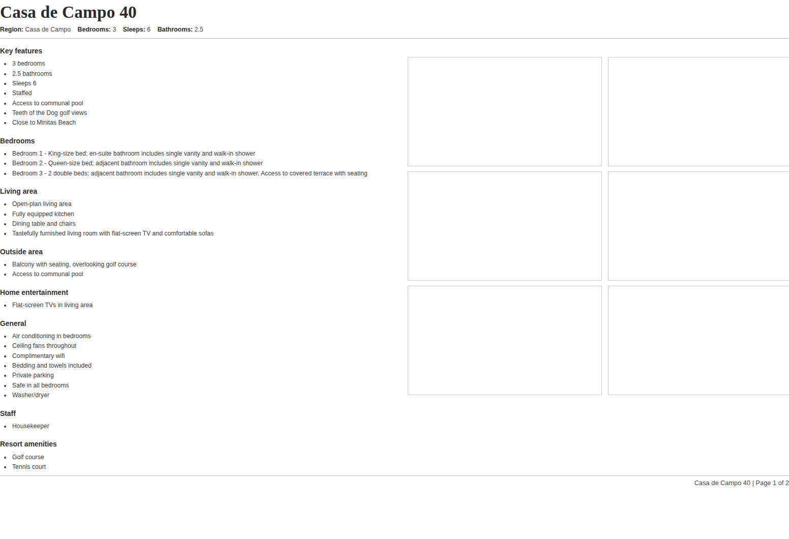Casa de Campo 40
Region: Casa de Campo Bedrooms: 3 Sleeps: 6 Bathrooms: 2.5
Key features
3 bedrooms
2.5 bathrooms
Sleeps 6
Staffed
Access to communal pool
Teeth of the Dog golf views
Close to Minitas Beach
Bedrooms
Bedroom 1 - King-size bed; en-suite bathroom includes single vanity and walk-in shower
Bedroom 2 - Queen-size bed; adjacent bathroom includes single vanity and walk-in shower
Bedroom 3 - 2 double beds; adjacent bathroom includes single vanity and walk-in shower. Access to covered terrace with seating
Living area
Open-plan living area
Fully equipped kitchen
Dining table and chairs
Tastefully furnished living room with flat-screen TV and comfortable sofas
Outside area
Balcony with seating, overlooking golf course
Access to communal pool
Home entertainment
Flat-screen TVs in living area
General
Air conditioning in bedrooms
Ceiling fans throughout
Complimentary wifi
Bedding and towels included
Private parking
Safe in all bedrooms
Washer/dryer
Staff
Housekeeper
Resort amenities
Golf course
Tennis court
Casa de Campo 40 | Page 1 of 2